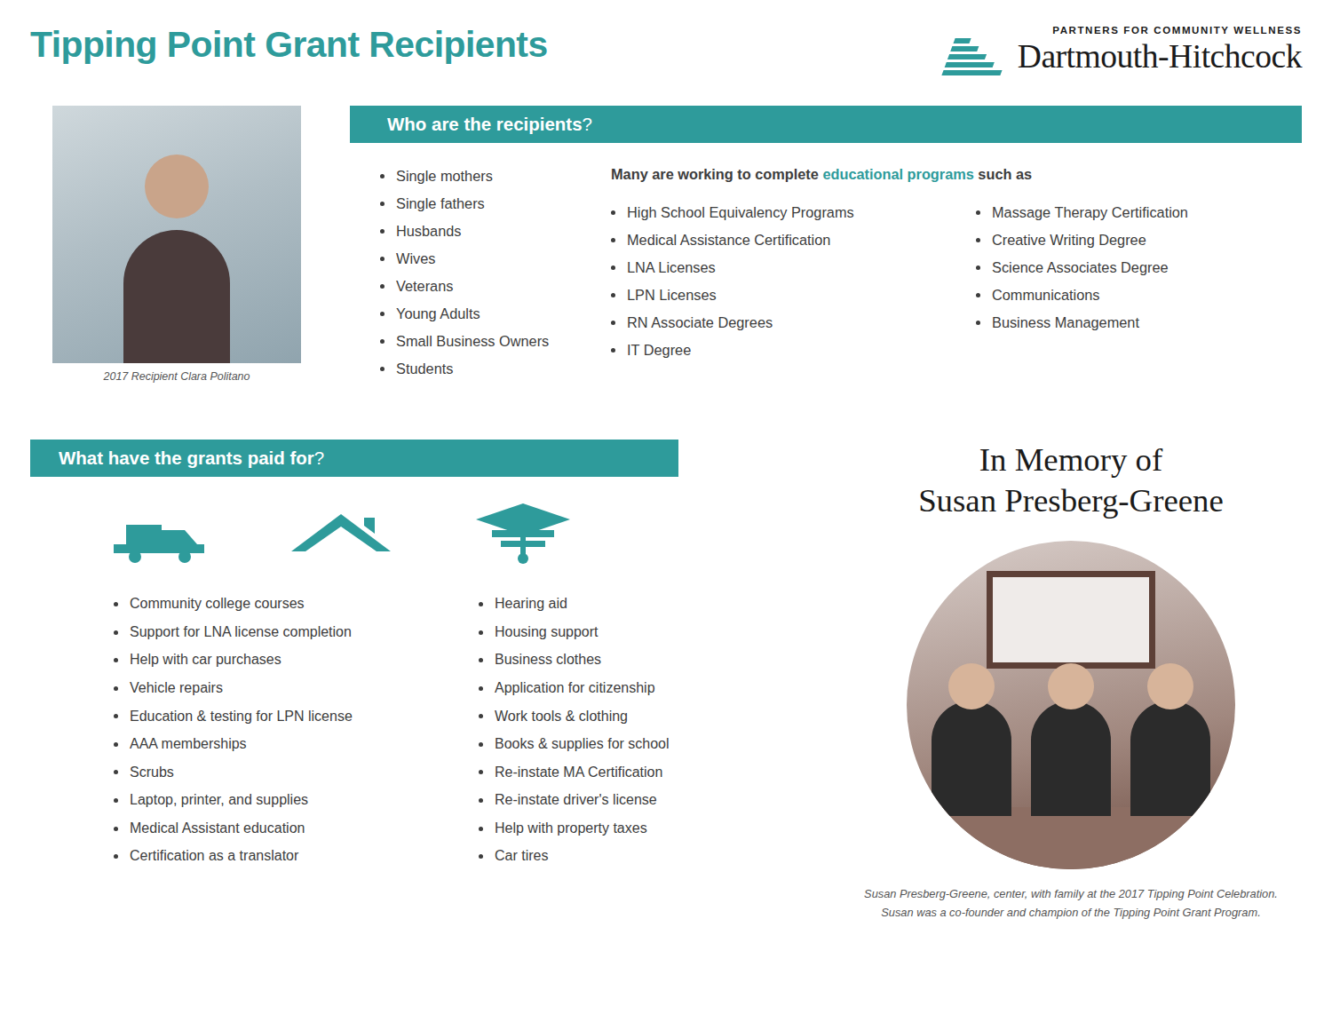Tipping Point Grant Recipients
PARTNERS FOR COMMUNITY WELLNESS
Dartmouth-Hitchcock
2017 Recipient Clara Politano
Who are the recipients?
Single mothers
Single fathers
Husbands
Wives
Veterans
Young Adults
Small Business Owners
Students
Many are working to complete educational programs such as
High School Equivalency Programs
Medical Assistance Certification
LNA Licenses
LPN Licenses
RN Associate Degrees
IT Degree
Massage Therapy Certification
Creative Writing Degree
Science Associates Degree
Communications
Business Management
What have the grants paid for?
Community college courses
Support for LNA license completion
Help with car purchases
Vehicle repairs
Education & testing for LPN license
AAA memberships
Scrubs
Laptop, printer, and supplies
Medical Assistant education
Certification as a translator
Hearing aid
Housing support
Business clothes
Application for citizenship
Work tools & clothing
Books & supplies for school
Re-instate MA Certification
Re-instate driver's license
Help with property taxes
Car tires
In Memory of
Susan Presberg-Greene
Susan Presberg-Greene, center, with family at the 2017 Tipping Point Celebration.
Susan was a co-founder and champion of the Tipping Point Grant Program.